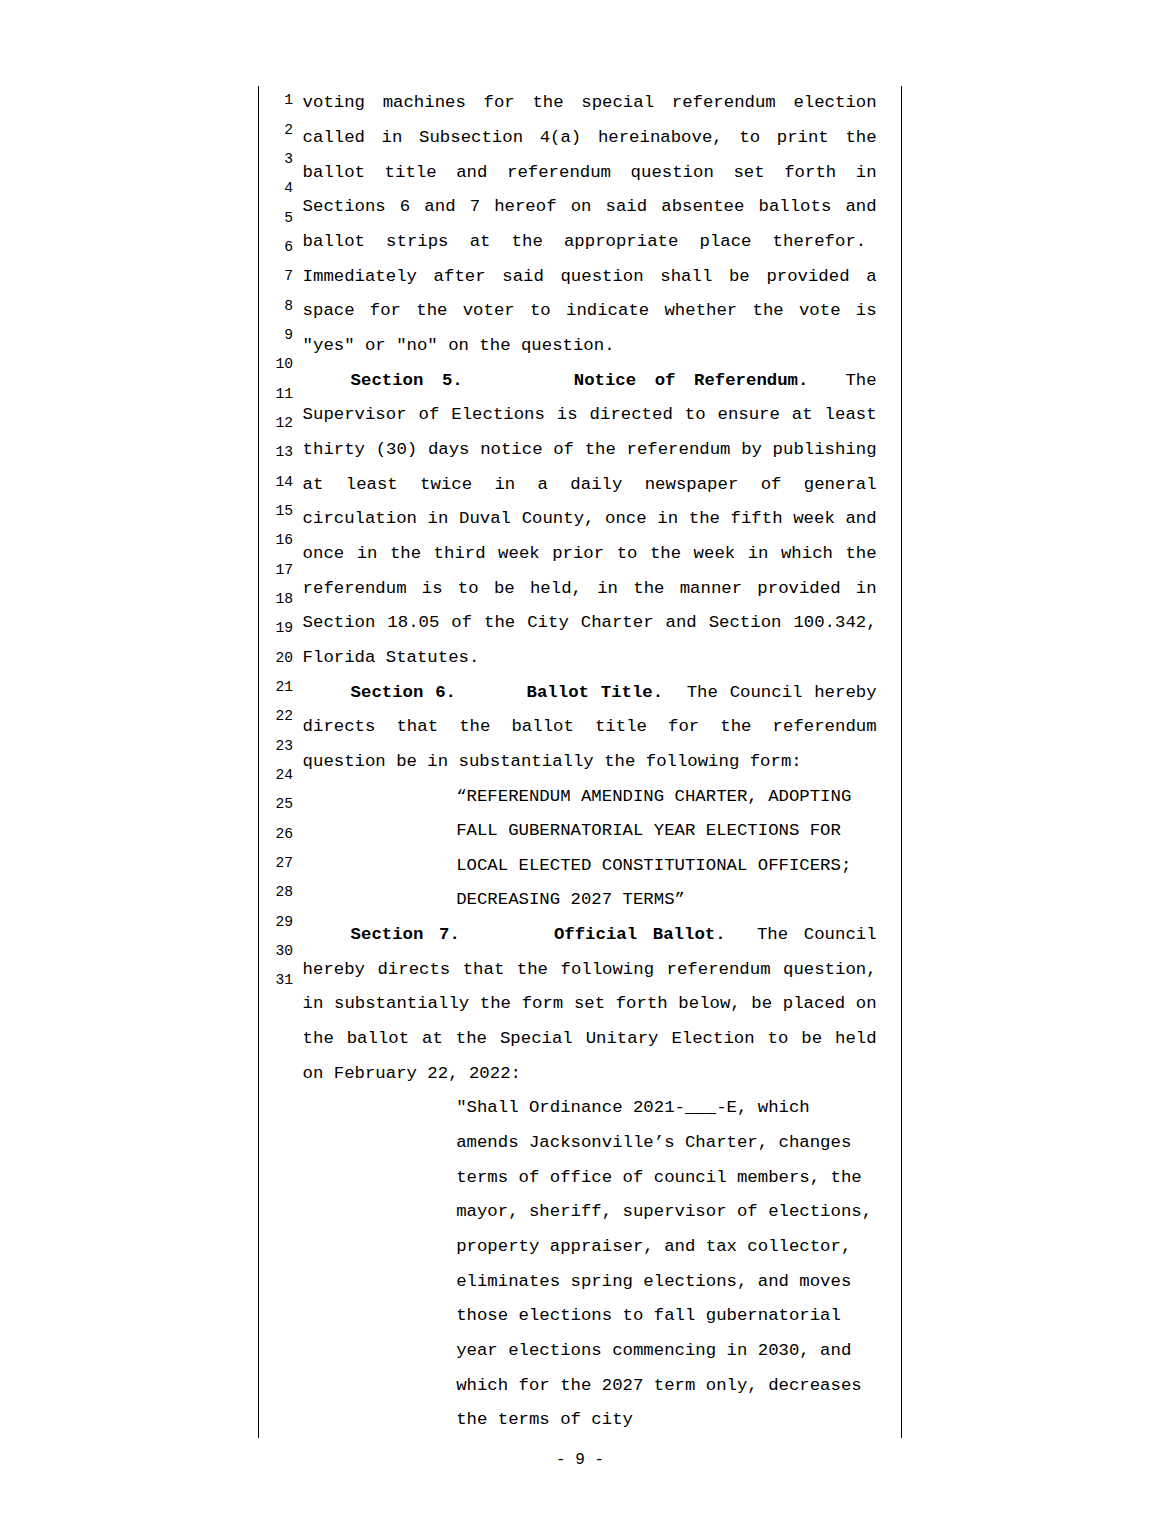1
2
3
4
5
6
7
8
9
10
11
12
13
14
15
16
17
18
19
20
21
22
23
24
25
26
27
28
29
30
31
voting machines for the special referendum election called in Subsection 4(a) hereinabove, to print the ballot title and referendum question set forth in Sections 6 and 7 hereof on said absentee ballots and ballot strips at the appropriate place therefor. Immediately after said question shall be provided a space for the voter to indicate whether the vote is "yes" or "no" on the question.
Section 5. Notice of Referendum. The Supervisor of Elections is directed to ensure at least thirty (30) days notice of the referendum by publishing at least twice in a daily newspaper of general circulation in Duval County, once in the fifth week and once in the third week prior to the week in which the referendum is to be held, in the manner provided in Section 18.05 of the City Charter and Section 100.342, Florida Statutes.
Section 6. Ballot Title. The Council hereby directs that the ballot title for the referendum question be in substantially the following form:
“REFERENDUM AMENDING CHARTER, ADOPTING FALL GUBERNATORIAL YEAR ELECTIONS FOR LOCAL ELECTED CONSTITUTIONAL OFFICERS; DECREASING 2027 TERMS”
Section 7. Official Ballot. The Council hereby directs that the following referendum question, in substantially the form set forth below, be placed on the ballot at the Special Unitary Election to be held on February 22, 2022:
"Shall Ordinance 2021-___-E, which amends Jacksonville’s Charter, changes terms of office of council members, the mayor, sheriff, supervisor of elections, property appraiser, and tax collector, eliminates spring elections, and moves those elections to fall gubernatorial year elections commencing in 2030, and which for the 2027 term only, decreases the terms of city
- 9 -